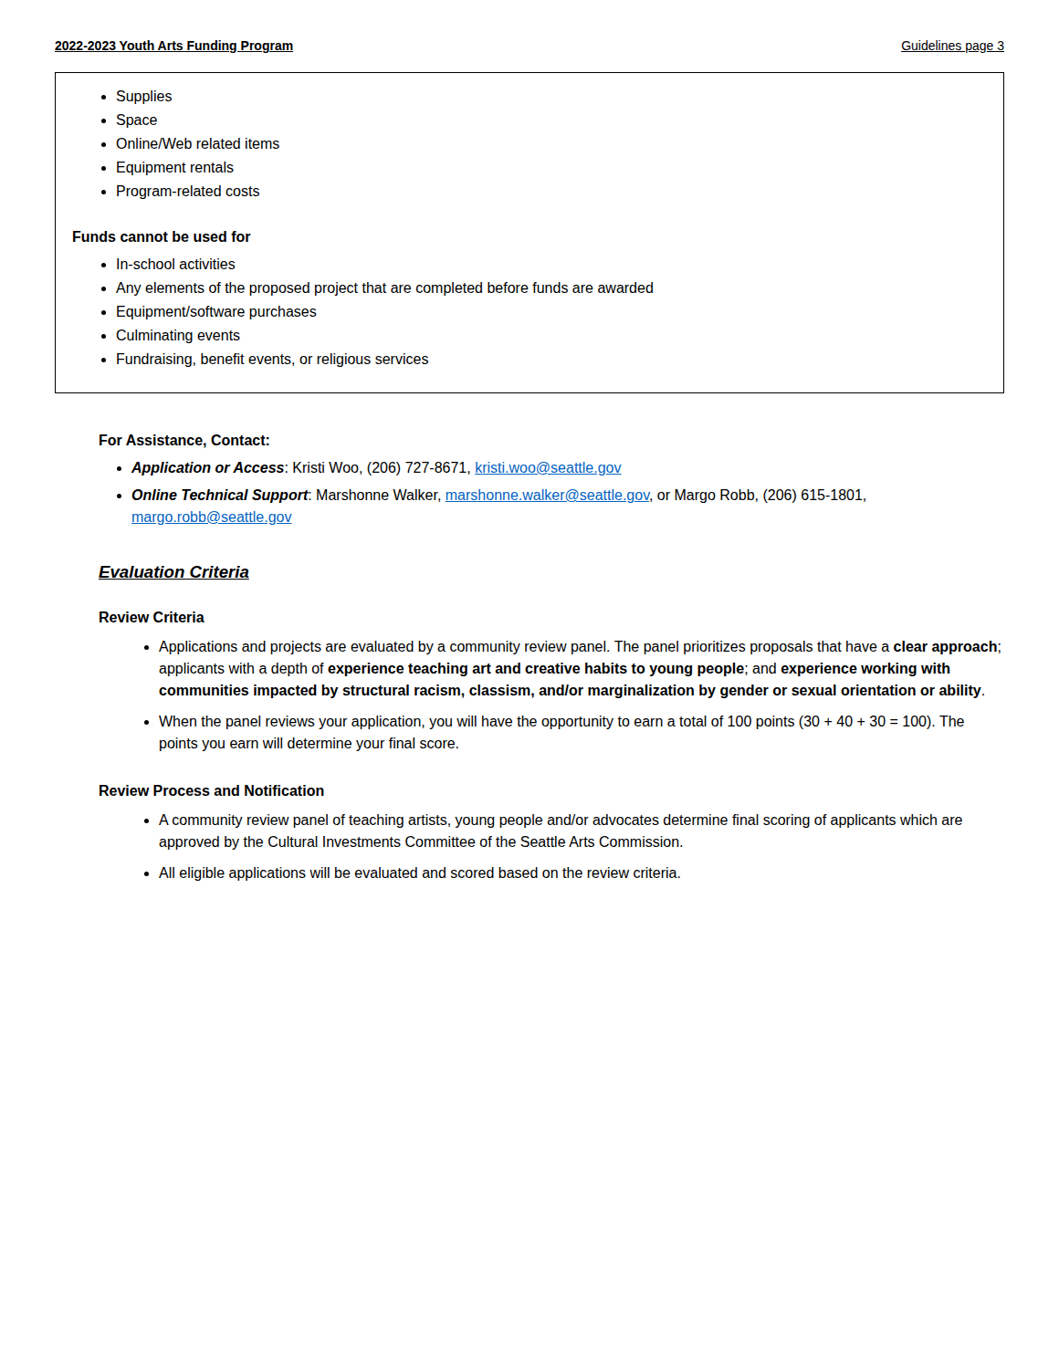2022-2023 Youth Arts Funding Program Guidelines page 3
Supplies
Space
Online/Web related items
Equipment rentals
Program-related costs
Funds cannot be used for
In-school activities
Any elements of the proposed project that are completed before funds are awarded
Equipment/software purchases
Culminating events
Fundraising, benefit events, or religious services
For Assistance, Contact:
Application or Access: Kristi Woo, (206) 727-8671, kristi.woo@seattle.gov
Online Technical Support: Marshonne Walker, marshonne.walker@seattle.gov, or Margo Robb, (206) 615-1801, margo.robb@seattle.gov
Evaluation Criteria
Review Criteria
Applications and projects are evaluated by a community review panel. The panel prioritizes proposals that have a clear approach; applicants with a depth of experience teaching art and creative habits to young people; and experience working with communities impacted by structural racism, classism, and/or marginalization by gender or sexual orientation or ability.
When the panel reviews your application, you will have the opportunity to earn a total of 100 points (30 + 40 + 30 = 100). The points you earn will determine your final score.
Review Process and Notification
A community review panel of teaching artists, young people and/or advocates determine final scoring of applicants which are approved by the Cultural Investments Committee of the Seattle Arts Commission.
All eligible applications will be evaluated and scored based on the review criteria.